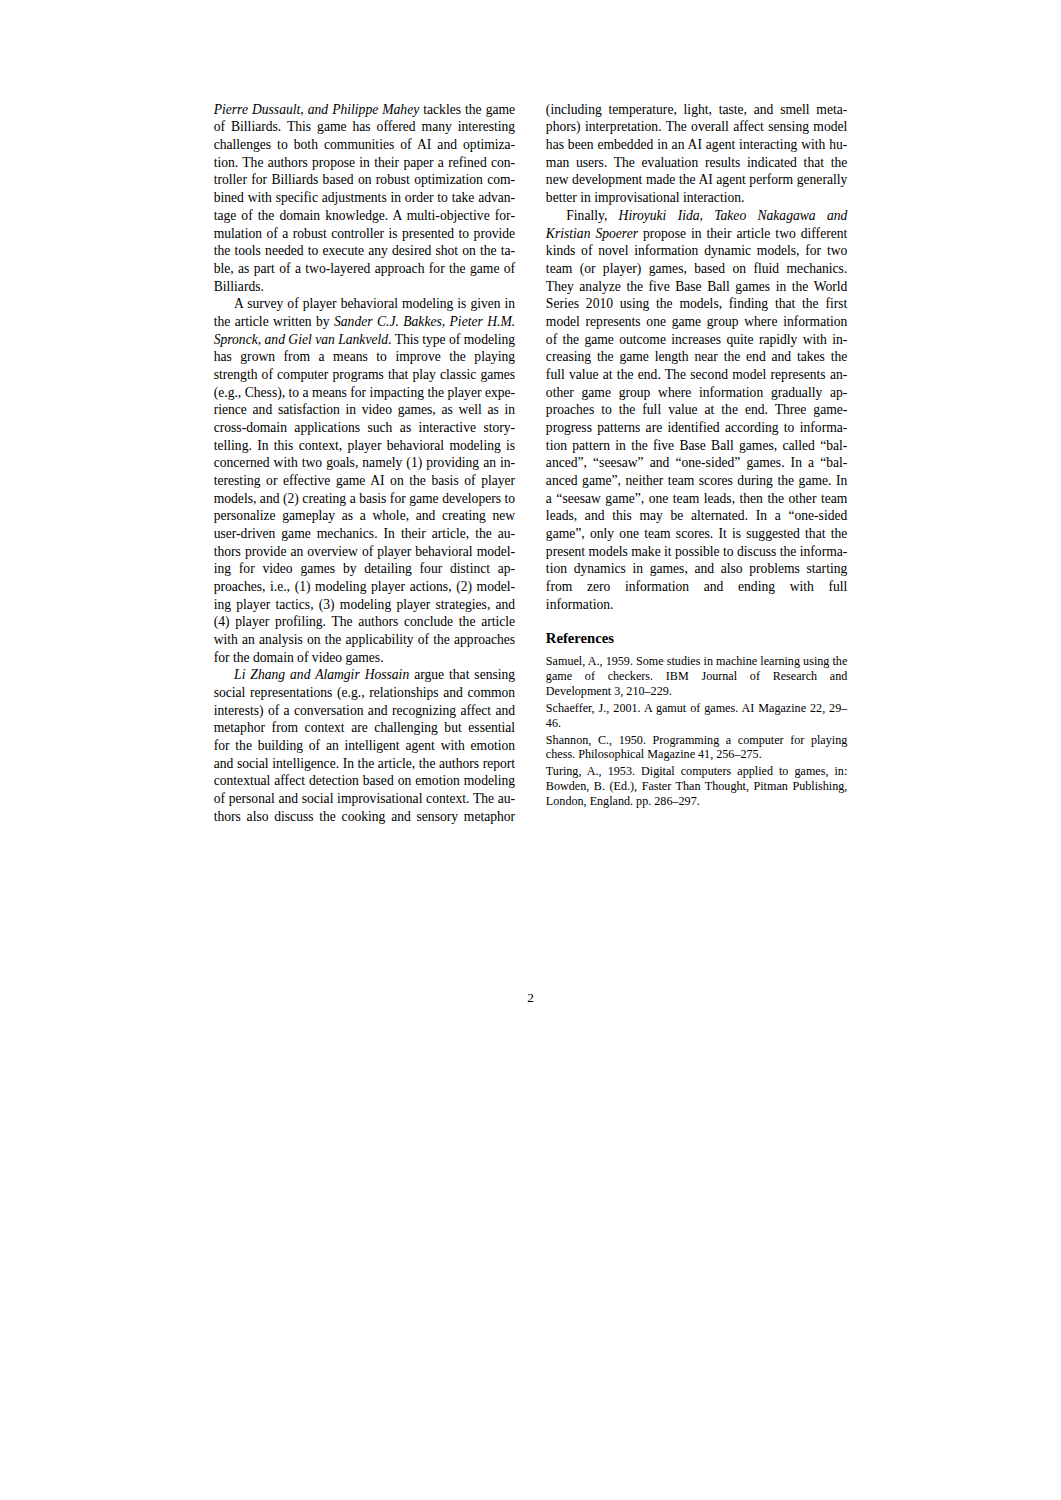Pierre Dussault, and Philippe Mahey tackles the game of Billiards. This game has offered many interesting challenges to both communities of AI and optimization. The authors propose in their paper a refined controller for Billiards based on robust optimization combined with specific adjustments in order to take advantage of the domain knowledge. A multi-objective formulation of a robust controller is presented to provide the tools needed to execute any desired shot on the table, as part of a two-layered approach for the game of Billiards.
A survey of player behavioral modeling is given in the article written by Sander C.J. Bakkes, Pieter H.M. Spronck, and Giel van Lankveld. This type of modeling has grown from a means to improve the playing strength of computer programs that play classic games (e.g., Chess), to a means for impacting the player experience and satisfaction in video games, as well as in cross-domain applications such as interactive storytelling. In this context, player behavioral modeling is concerned with two goals, namely (1) providing an interesting or effective game AI on the basis of player models, and (2) creating a basis for game developers to personalize gameplay as a whole, and creating new user-driven game mechanics. In their article, the authors provide an overview of player behavioral modeling for video games by detailing four distinct approaches, i.e., (1) modeling player actions, (2) modeling player tactics, (3) modeling player strategies, and (4) player profiling. The authors conclude the article with an analysis on the applicability of the approaches for the domain of video games.
Li Zhang and Alamgir Hossain argue that sensing social representations (e.g., relationships and common interests) of a conversation and recognizing affect and metaphor from context are challenging but essential for the building of an intelligent agent with emotion and social intelligence. In the article, the authors report contextual affect detection based on emotion modeling of personal and social improvisational context. The authors also discuss the cooking and sensory metaphor (including temperature, light, taste, and smell metaphors) interpretation. The overall affect sensing model has been embedded in an AI agent interacting with human users. The evaluation results indicated that the new development made the AI agent perform generally better in improvisational interaction.
Finally, Hiroyuki Iida, Takeo Nakagawa and Kristian Spoerer propose in their article two different kinds of novel information dynamic models, for two team (or player) games, based on fluid mechanics. They analyze the five Base Ball games in the World Series 2010 using the models, finding that the first model represents one game group where information of the game outcome increases quite rapidly with increasing the game length near the end and takes the full value at the end. The second model represents another game group where information gradually approaches to the full value at the end. Three game-progress patterns are identified according to information pattern in the five Base Ball games, called “balanced”, “seesaw” and “one-sided” games. In a “balanced game”, neither team scores during the game. In a “seesaw game”, one team leads, then the other team leads, and this may be alternated. In a “one-sided game”, only one team scores. It is suggested that the present models make it possible to discuss the information dynamics in games, and also problems starting from zero information and ending with full information.
References
Samuel, A., 1959. Some studies in machine learning using the game of checkers. IBM Journal of Research and Development 3, 210–229.
Schaeffer, J., 2001. A gamut of games. AI Magazine 22, 29–46.
Shannon, C., 1950. Programming a computer for playing chess. Philosophical Magazine 41, 256–275.
Turing, A., 1953. Digital computers applied to games, in: Bowden, B. (Ed.), Faster Than Thought, Pitman Publishing, London, England. pp. 286–297.
2